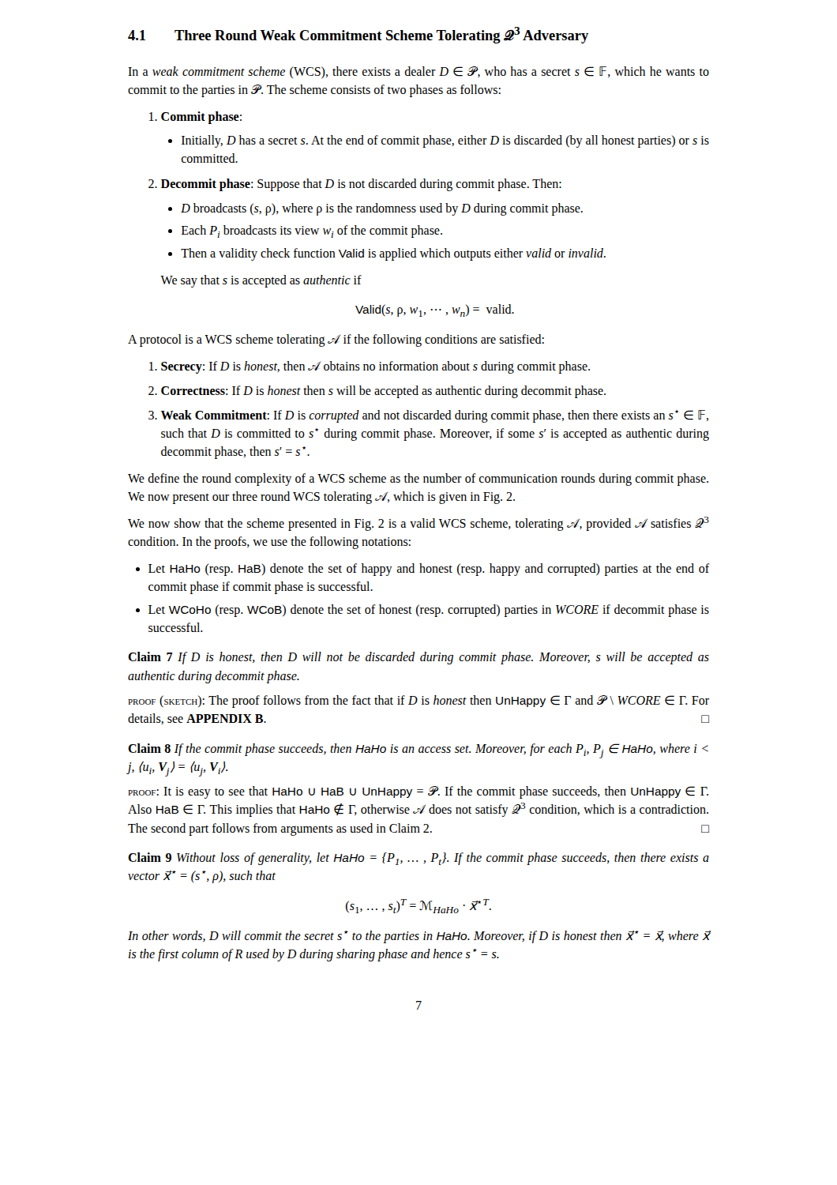4.1 Three Round Weak Commitment Scheme Tolerating 𝒬3 Adversary
In a weak commitment scheme (WCS), there exists a dealer D ∈ 𝒫, who has a secret s ∈ 𝔽, which he wants to commit to the parties in 𝒫. The scheme consists of two phases as follows:
Commit phase:
Initially, D has a secret s. At the end of commit phase, either D is discarded (by all honest parties) or s is committed.
Decommit phase: Suppose that D is not discarded during commit phase. Then:
D broadcasts (s, ρ), where ρ is the randomness used by D during commit phase.
Each Pi broadcasts its view wi of the commit phase.
Then a validity check function Valid is applied which outputs either valid or invalid.
We say that s is accepted as authentic if
Valid(s, ρ, w1, ⋯ , wn) = valid.
A protocol is a WCS scheme tolerating 𝒜 if the following conditions are satisfied:
Secrecy: If D is honest, then 𝒜 obtains no information about s during commit phase.
Correctness: If D is honest then s will be accepted as authentic during decommit phase.
Weak Commitment: If D is corrupted and not discarded during commit phase, then there exists an s⋆ ∈ 𝔽, such that D is committed to s⋆ during commit phase. Moreover, if some s′ is accepted as authentic during decommit phase, then s′ = s⋆.
We define the round complexity of a WCS scheme as the number of communication rounds during commit phase. We now present our three round WCS tolerating 𝒜, which is given in Fig. 2.
We now show that the scheme presented in Fig. 2 is a valid WCS scheme, tolerating 𝒜, provided 𝒜 satisfies 𝒬3 condition. In the proofs, we use the following notations:
Let HaHo (resp. HaB) denote the set of happy and honest (resp. happy and corrupted) parties at the end of commit phase if commit phase is successful.
Let WCoHo (resp. WCoB) denote the set of honest (resp. corrupted) parties in WCORE if decommit phase is successful.
Claim 7 If D is honest, then D will not be discarded during commit phase. Moreover, s will be accepted as authentic during decommit phase.
Proof (sketch): The proof follows from the fact that if D is honest then UnHappy ∈ Γ and 𝒫 \ WCORE ∈ Γ. For details, see APPENDIX B. □
Claim 8 If the commit phase succeeds, then HaHo is an access set. Moreover, for each Pi, Pj ∈ HaHo, where i < j, ⟨ui, Vj⟩ = ⟨uj, Vi⟩.
Proof: It is easy to see that HaHo ∪ HaB ∪ UnHappy = 𝒫. If the commit phase succeeds, then UnHappy ∈ Γ. Also HaB ∈ Γ. This implies that HaHo ∉ Γ, otherwise 𝒜 does not satisfy 𝒬3 condition, which is a contradiction. The second part follows from arguments as used in Claim 2.□
Claim 9 Without loss of generality, let HaHo = {P1, … , Pt}. If the commit phase succeeds, then there exists a vector x⃗⋆ = (s⋆, ρ), such that
(s1, … , st)T = ℳHaHo · x⃗⋆T.
In other words, D will commit the secret s⋆ to the parties in HaHo. Moreover, if D is honest then x⃗⋆ = x⃗, where x⃗ is the first column of R used by D during sharing phase and hence s⋆ = s.
7